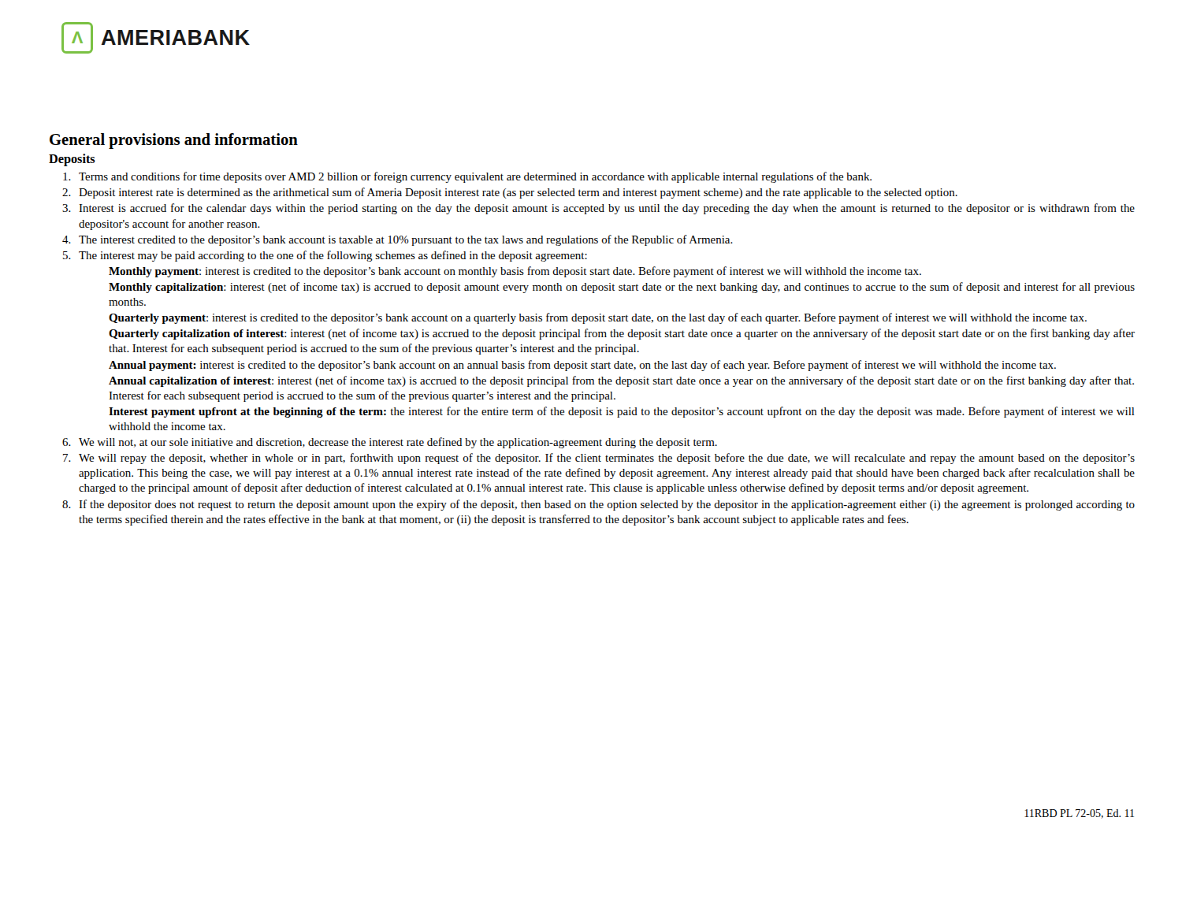Λ
AMERIABANK
General provisions and information
Deposits
Terms and conditions for time deposits over AMD 2 billion or foreign currency equivalent are determined in accordance with applicable internal regulations of the bank.
Deposit interest rate is determined as the arithmetical sum of Ameria Deposit interest rate (as per selected term and interest payment scheme) and the rate applicable to the selected option.
Interest is accrued for the calendar days within the period starting on the day the deposit amount is accepted by us until the day preceding the day when the amount is returned to the depositor or is withdrawn from the depositor's account for another reason.
The interest credited to the depositor’s bank account is taxable at 10% pursuant to the tax laws and regulations of the Republic of Armenia.
The interest may be paid according to the one of the following schemes as defined in the deposit agreement:
Monthly payment: interest is credited to the depositor’s bank account on monthly basis from deposit start date. Before payment of interest we will withhold the income tax.
Monthly capitalization: interest (net of income tax) is accrued to deposit amount every month on deposit start date or the next banking day, and continues to accrue to the sum of deposit and interest for all previous months.
Quarterly payment: interest is credited to the depositor’s bank account on a quarterly basis from deposit start date, on the last day of each quarter. Before payment of interest we will withhold the income tax.
Quarterly capitalization of interest: interest (net of income tax) is accrued to the deposit principal from the deposit start date once a quarter on the anniversary of the deposit start date or on the first banking day after that. Interest for each subsequent period is accrued to the sum of the previous quarter’s interest and the principal.
Annual payment: interest is credited to the depositor’s bank account on an annual basis from deposit start date, on the last day of each year. Before payment of interest we will withhold the income tax.
Annual capitalization of interest: interest (net of income tax) is accrued to the deposit principal from the deposit start date once a year on the anniversary of the deposit start date or on the first banking day after that. Interest for each subsequent period is accrued to the sum of the previous quarter’s interest and the principal.
Interest payment upfront at the beginning of the term: the interest for the entire term of the deposit is paid to the depositor’s account upfront on the day the deposit was made. Before payment of interest we will withhold the income tax.
We will not, at our sole initiative and discretion, decrease the interest rate defined by the application-agreement during the deposit term.
We will repay the deposit, whether in whole or in part, forthwith upon request of the depositor. If the client terminates the deposit before the due date, we will recalculate and repay the amount based on the depositor’s application. This being the case, we will pay interest at a 0.1% annual interest rate instead of the rate defined by deposit agreement. Any interest already paid that should have been charged back after recalculation shall be charged to the principal amount of deposit after deduction of interest calculated at 0.1% annual interest rate. This clause is applicable unless otherwise defined by deposit terms and/or deposit agreement.
If the depositor does not request to return the deposit amount upon the expiry of the deposit, then based on the option selected by the depositor in the application-agreement either (i) the agreement is prolonged according to the terms specified therein and the rates effective in the bank at that moment, or (ii) the deposit is transferred to the depositor’s bank account subject to applicable rates and fees.
11RBD PL 72-05, Ed. 11